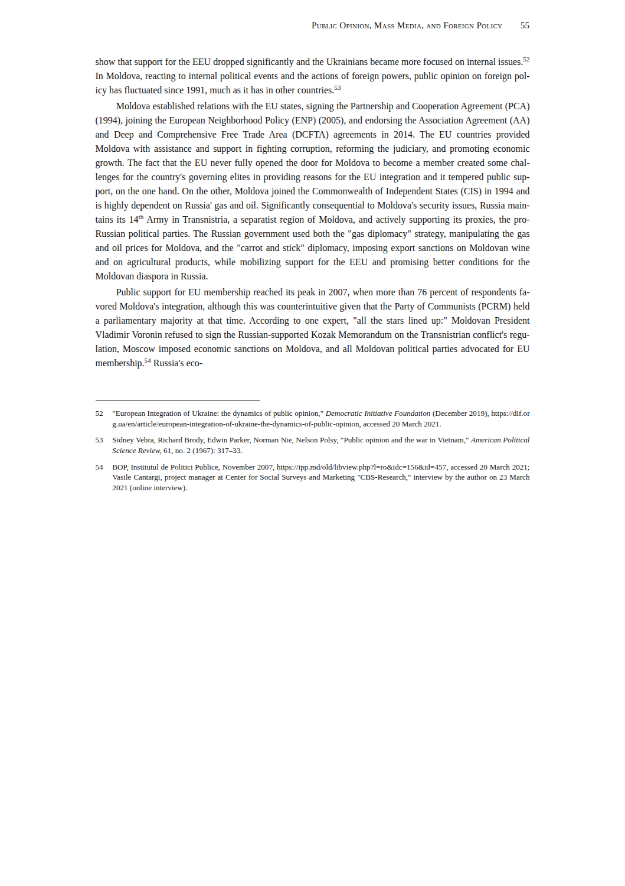Public Opinion, Mass Media, and Foreign Policy 55
show that support for the EEU dropped significantly and the Ukrainians became more focused on internal issues.52 In Moldova, reacting to internal political events and the actions of foreign powers, public opinion on foreign policy has fluctuated since 1991, much as it has in other countries.53
Moldova established relations with the EU states, signing the Partnership and Cooperation Agreement (PCA) (1994), joining the European Neighborhood Policy (ENP) (2005), and endorsing the Association Agreement (AA) and Deep and Comprehensive Free Trade Area (DCFTA) agreements in 2014. The EU countries provided Moldova with assistance and support in fighting corruption, reforming the judiciary, and promoting economic growth. The fact that the EU never fully opened the door for Moldova to become a member created some challenges for the country's governing elites in providing reasons for the EU integration and it tempered public support, on the one hand. On the other, Moldova joined the Commonwealth of Independent States (CIS) in 1994 and is highly dependent on Russia' gas and oil. Significantly consequential to Moldova's security issues, Russia maintains its 14th Army in Transnistria, a separatist region of Moldova, and actively supporting its proxies, the pro-Russian political parties. The Russian government used both the "gas diplomacy" strategy, manipulating the gas and oil prices for Moldova, and the "carrot and stick" diplomacy, imposing export sanctions on Moldovan wine and on agricultural products, while mobilizing support for the EEU and promising better conditions for the Moldovan diaspora in Russia.
Public support for EU membership reached its peak in 2007, when more than 76 percent of respondents favored Moldova's integration, although this was counterintuitive given that the Party of Communists (PCRM) held a parliamentary majority at that time. According to one expert, "all the stars lined up:" Moldovan President Vladimir Voronin refused to sign the Russian-supported Kozak Memorandum on the Transnistrian conflict's regulation, Moscow imposed economic sanctions on Moldova, and all Moldovan political parties advocated for EU membership.54 Russia's eco-
52 "European Integration of Ukraine: the dynamics of public opinion," Democratic Initiative Foundation (December 2019), https://dif.org.ua/en/article/european-integration-of-ukraine-the-dynamics-of-public-opinion, accessed 20 March 2021.
53 Sidney Vebra, Richard Brody, Edwin Parker, Norman Nie, Nelson Polsy, "Public opinion and the war in Vietnam," American Political Science Review, 61, no. 2 (1967): 317–33.
54 BOP, Institutul de Politici Publice, November 2007, https://ipp.md/old/libview.php?l=ro&idc=156&id=457, accessed 20 March 2021; Vasile Cantargi, project manager at Center for Social Surveys and Marketing "CBS-Research," interview by the author on 23 March 2021 (online interview).